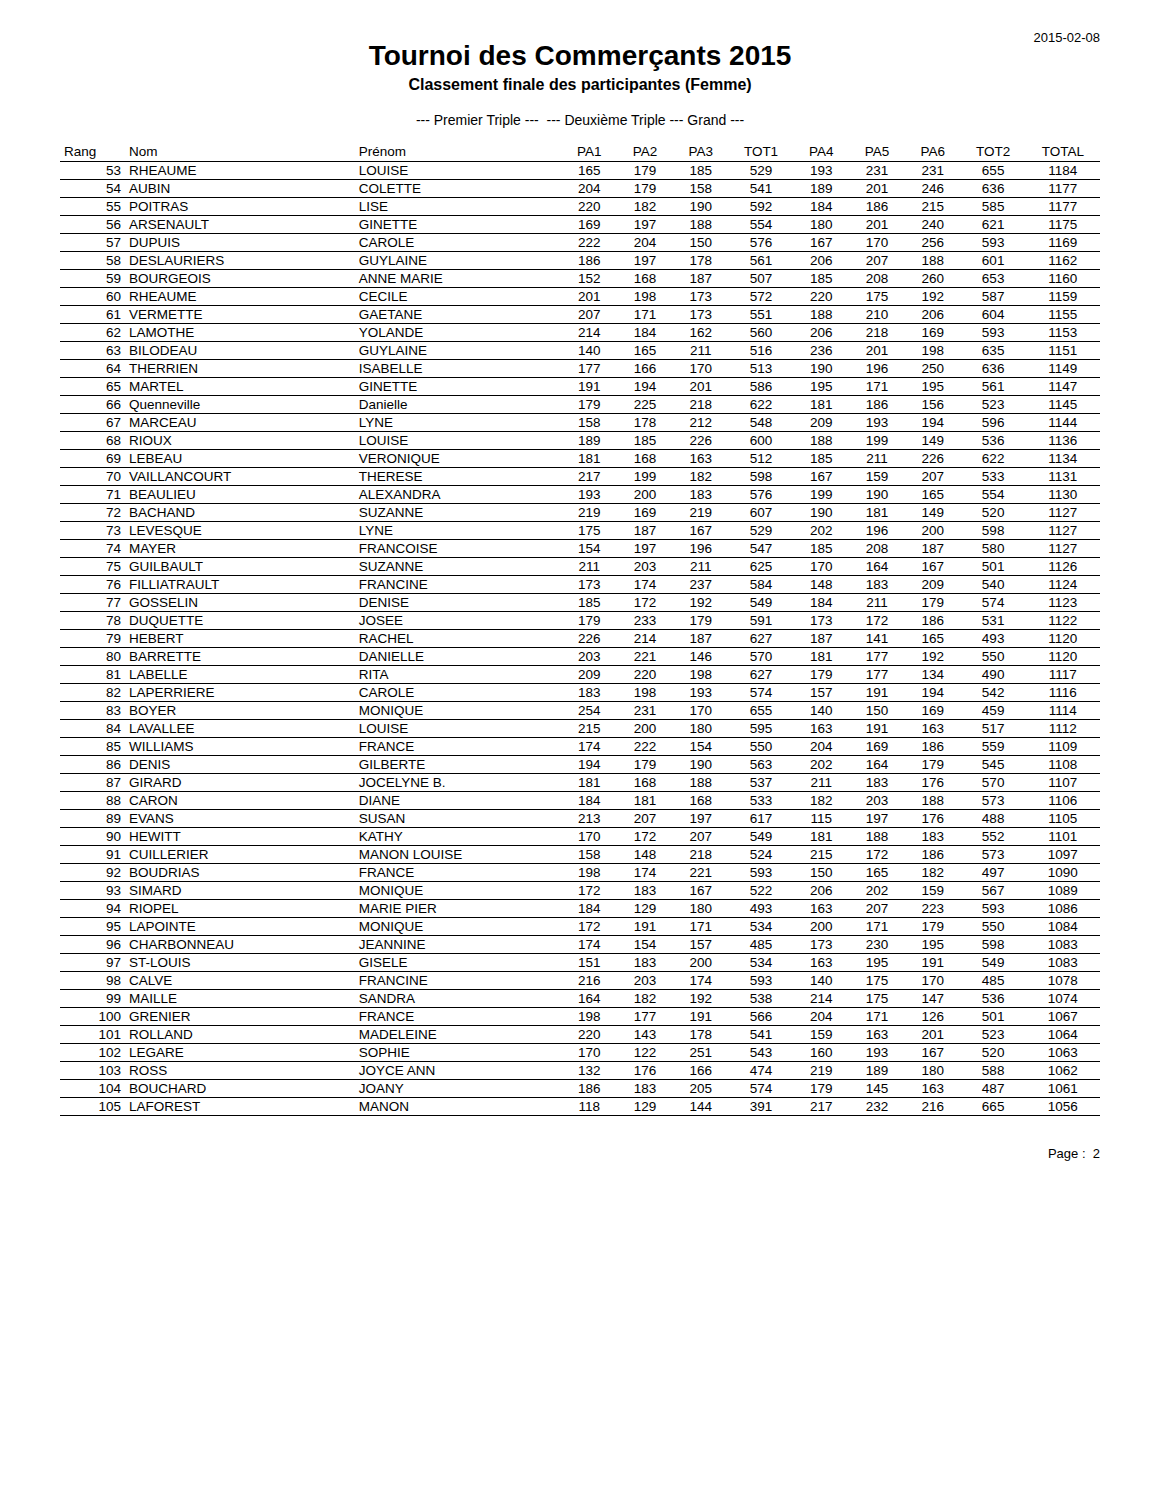2015-02-08
Tournoi des Commerçants 2015
Classement finale des participantes (Femme)
--- Premier Triple --- --- Deuxième Triple --- Grand ---
| Rang | Nom | Prénom | PA1 | PA2 | PA3 | TOT1 | PA4 | PA5 | PA6 | TOT2 | TOTAL |
| --- | --- | --- | --- | --- | --- | --- | --- | --- | --- | --- | --- |
| 53 | RHEAUME | LOUISE | 165 | 179 | 185 | 529 | 193 | 231 | 231 | 655 | 1184 |
| 54 | AUBIN | COLETTE | 204 | 179 | 158 | 541 | 189 | 201 | 246 | 636 | 1177 |
| 55 | POITRAS | LISE | 220 | 182 | 190 | 592 | 184 | 186 | 215 | 585 | 1177 |
| 56 | ARSENAULT | GINETTE | 169 | 197 | 188 | 554 | 180 | 201 | 240 | 621 | 1175 |
| 57 | DUPUIS | CAROLE | 222 | 204 | 150 | 576 | 167 | 170 | 256 | 593 | 1169 |
| 58 | DESLAURIERS | GUYLAINE | 186 | 197 | 178 | 561 | 206 | 207 | 188 | 601 | 1162 |
| 59 | BOURGEOIS | ANNE MARIE | 152 | 168 | 187 | 507 | 185 | 208 | 260 | 653 | 1160 |
| 60 | RHEAUME | CECILE | 201 | 198 | 173 | 572 | 220 | 175 | 192 | 587 | 1159 |
| 61 | VERMETTE | GAETANE | 207 | 171 | 173 | 551 | 188 | 210 | 206 | 604 | 1155 |
| 62 | LAMOTHE | YOLANDE | 214 | 184 | 162 | 560 | 206 | 218 | 169 | 593 | 1153 |
| 63 | BILODEAU | GUYLAINE | 140 | 165 | 211 | 516 | 236 | 201 | 198 | 635 | 1151 |
| 64 | THERRIEN | ISABELLE | 177 | 166 | 170 | 513 | 190 | 196 | 250 | 636 | 1149 |
| 65 | MARTEL | GINETTE | 191 | 194 | 201 | 586 | 195 | 171 | 195 | 561 | 1147 |
| 66 | Quenneville | Danielle | 179 | 225 | 218 | 622 | 181 | 186 | 156 | 523 | 1145 |
| 67 | MARCEAU | LYNE | 158 | 178 | 212 | 548 | 209 | 193 | 194 | 596 | 1144 |
| 68 | RIOUX | LOUISE | 189 | 185 | 226 | 600 | 188 | 199 | 149 | 536 | 1136 |
| 69 | LEBEAU | VERONIQUE | 181 | 168 | 163 | 512 | 185 | 211 | 226 | 622 | 1134 |
| 70 | VAILLANCOURT | THERESE | 217 | 199 | 182 | 598 | 167 | 159 | 207 | 533 | 1131 |
| 71 | BEAULIEU | ALEXANDRA | 193 | 200 | 183 | 576 | 199 | 190 | 165 | 554 | 1130 |
| 72 | BACHAND | SUZANNE | 219 | 169 | 219 | 607 | 190 | 181 | 149 | 520 | 1127 |
| 73 | LEVESQUE | LYNE | 175 | 187 | 167 | 529 | 202 | 196 | 200 | 598 | 1127 |
| 74 | MAYER | FRANCOISE | 154 | 197 | 196 | 547 | 185 | 208 | 187 | 580 | 1127 |
| 75 | GUILBAULT | SUZANNE | 211 | 203 | 211 | 625 | 170 | 164 | 167 | 501 | 1126 |
| 76 | FILLIATRAULT | FRANCINE | 173 | 174 | 237 | 584 | 148 | 183 | 209 | 540 | 1124 |
| 77 | GOSSELIN | DENISE | 185 | 172 | 192 | 549 | 184 | 211 | 179 | 574 | 1123 |
| 78 | DUQUETTE | JOSEE | 179 | 233 | 179 | 591 | 173 | 172 | 186 | 531 | 1122 |
| 79 | HEBERT | RACHEL | 226 | 214 | 187 | 627 | 187 | 141 | 165 | 493 | 1120 |
| 80 | BARRETTE | DANIELLE | 203 | 221 | 146 | 570 | 181 | 177 | 192 | 550 | 1120 |
| 81 | LABELLE | RITA | 209 | 220 | 198 | 627 | 179 | 177 | 134 | 490 | 1117 |
| 82 | LAPERRIERE | CAROLE | 183 | 198 | 193 | 574 | 157 | 191 | 194 | 542 | 1116 |
| 83 | BOYER | MONIQUE | 254 | 231 | 170 | 655 | 140 | 150 | 169 | 459 | 1114 |
| 84 | LAVALLEE | LOUISE | 215 | 200 | 180 | 595 | 163 | 191 | 163 | 517 | 1112 |
| 85 | WILLIAMS | FRANCE | 174 | 222 | 154 | 550 | 204 | 169 | 186 | 559 | 1109 |
| 86 | DENIS | GILBERTE | 194 | 179 | 190 | 563 | 202 | 164 | 179 | 545 | 1108 |
| 87 | GIRARD | JOCELYNE B. | 181 | 168 | 188 | 537 | 211 | 183 | 176 | 570 | 1107 |
| 88 | CARON | DIANE | 184 | 181 | 168 | 533 | 182 | 203 | 188 | 573 | 1106 |
| 89 | EVANS | SUSAN | 213 | 207 | 197 | 617 | 115 | 197 | 176 | 488 | 1105 |
| 90 | HEWITT | KATHY | 170 | 172 | 207 | 549 | 181 | 188 | 183 | 552 | 1101 |
| 91 | CUILLERIER | MANON LOUISE | 158 | 148 | 218 | 524 | 215 | 172 | 186 | 573 | 1097 |
| 92 | BOUDRIAS | FRANCE | 198 | 174 | 221 | 593 | 150 | 165 | 182 | 497 | 1090 |
| 93 | SIMARD | MONIQUE | 172 | 183 | 167 | 522 | 206 | 202 | 159 | 567 | 1089 |
| 94 | RIOPEL | MARIE PIER | 184 | 129 | 180 | 493 | 163 | 207 | 223 | 593 | 1086 |
| 95 | LAPOINTE | MONIQUE | 172 | 191 | 171 | 534 | 200 | 171 | 179 | 550 | 1084 |
| 96 | CHARBONNEAU | JEANNINE | 174 | 154 | 157 | 485 | 173 | 230 | 195 | 598 | 1083 |
| 97 | ST-LOUIS | GISELE | 151 | 183 | 200 | 534 | 163 | 195 | 191 | 549 | 1083 |
| 98 | CALVE | FRANCINE | 216 | 203 | 174 | 593 | 140 | 175 | 170 | 485 | 1078 |
| 99 | MAILLE | SANDRA | 164 | 182 | 192 | 538 | 214 | 175 | 147 | 536 | 1074 |
| 100 | GRENIER | FRANCE | 198 | 177 | 191 | 566 | 204 | 171 | 126 | 501 | 1067 |
| 101 | ROLLAND | MADELEINE | 220 | 143 | 178 | 541 | 159 | 163 | 201 | 523 | 1064 |
| 102 | LEGARE | SOPHIE | 170 | 122 | 251 | 543 | 160 | 193 | 167 | 520 | 1063 |
| 103 | ROSS | JOYCE ANN | 132 | 176 | 166 | 474 | 219 | 189 | 180 | 588 | 1062 |
| 104 | BOUCHARD | JOANY | 186 | 183 | 205 | 574 | 179 | 145 | 163 | 487 | 1061 |
| 105 | LAFOREST | MANON | 118 | 129 | 144 | 391 | 217 | 232 | 216 | 665 | 1056 |
Page : 2